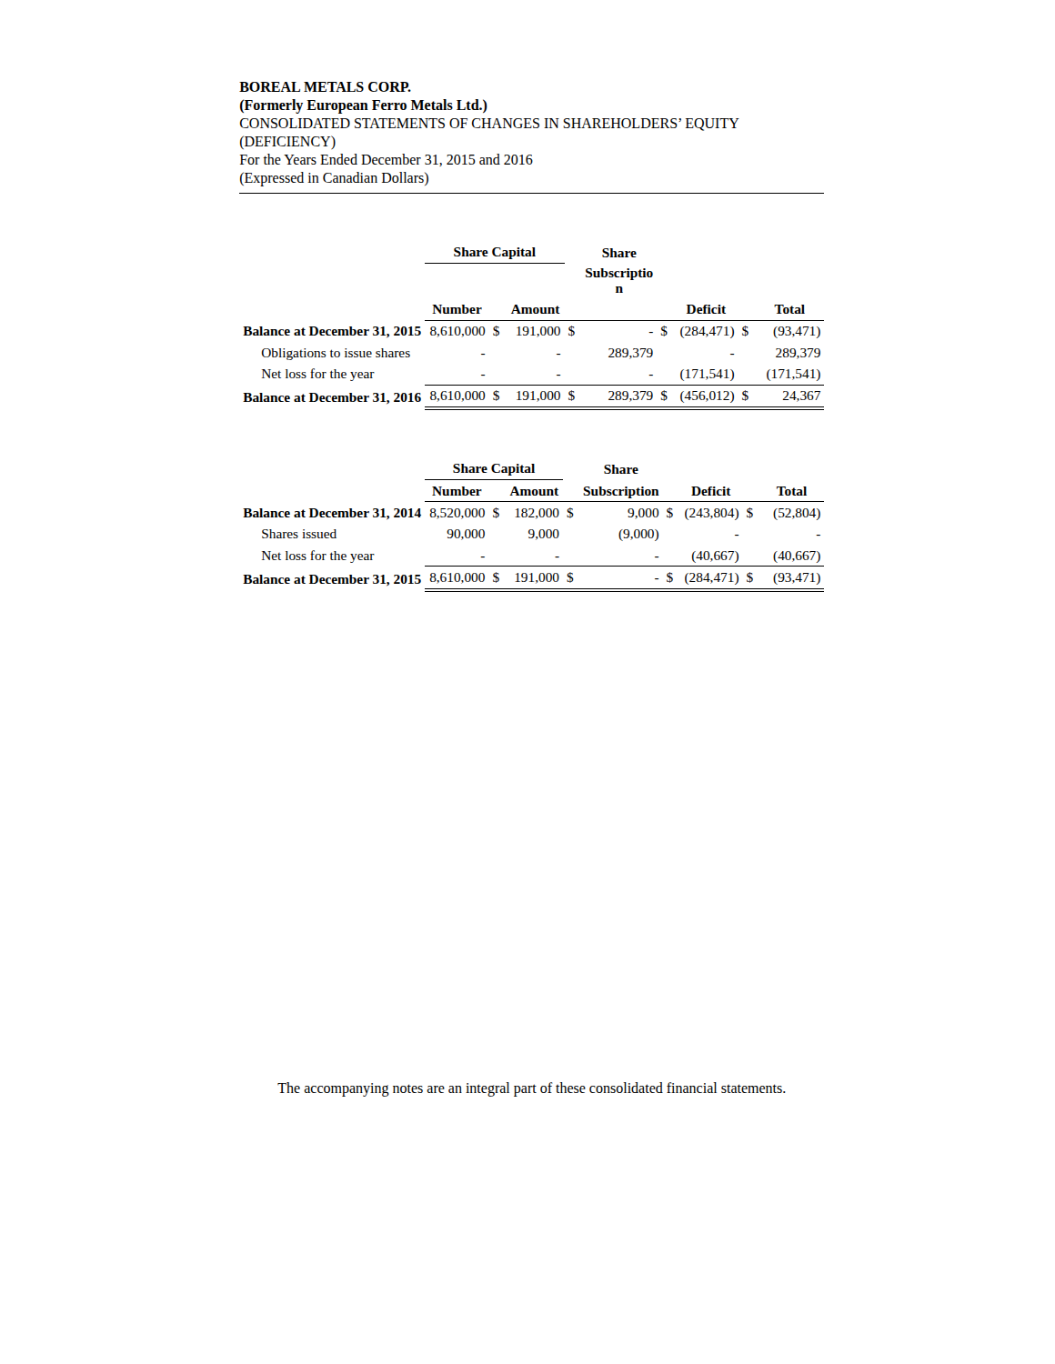BOREAL METALS CORP.
(Formerly European Ferro Metals Ltd.)
CONSOLIDATED STATEMENTS OF CHANGES IN SHAREHOLDERS’ EQUITY (DEFICIENCY)
For the Years Ended December 31, 2015 and 2016
(Expressed in Canadian Dollars)
| | Share Capital | | Share | | | | |
| | | | | | Subscriptio n | | | | |
| | Number | | Amount | | | | Deficit | | Total |
| Balance at December 31, 2015 | 8,610,000 | $ | 191,000 | $ | - | $ | (284,471) | $ | (93,471) |
| Obligations to issue shares | - | | - | | 289,379 | | - | | 289,379 |
| Net loss for the year | - | | - | | - | | (171,541) | | (171,541) |
| Balance at December 31, 2016 | 8,610,000 | $ | 191,000 | $ | 289,379 | $ | (456,012) | $ | 24,367 |
| | Share Capital | | Share | | | | |
| | Number | | Amount | | Subscription | | Deficit | | Total |
| Balance at December 31, 2014 | 8,520,000 | $ | 182,000 | $ | 9,000 | $ | (243,804) | $ | (52,804) |
| Shares issued | 90,000 | | 9,000 | | (9,000) | | - | | - |
| Net loss for the year | - | | - | | - | | (40,667) | | (40,667) |
| Balance at December 31, 2015 | 8,610,000 | $ | 191,000 | $ | - | $ | (284,471) | $ | (93,471) |
The accompanying notes are an integral part of these consolidated financial statements.